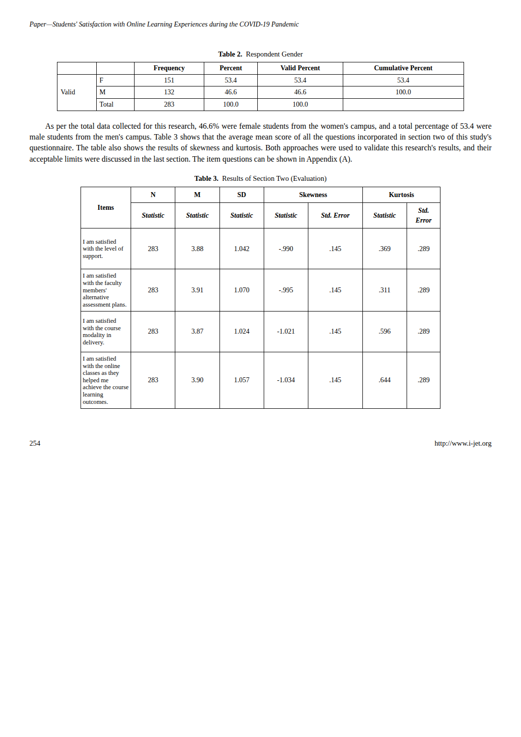Paper—Students' Satisfaction with Online Learning Experiences during the COVID-19 Pandemic
Table 2. Respondent Gender
| | | Frequency | Percent | Valid Percent | Cumulative Percent |
| --- | --- | --- | --- | --- | --- |
| Valid | F | 151 | 53.4 | 53.4 | 53.4 |
| M | 132 | 46.6 | 46.6 | 100.0 |
| Total | 283 | 100.0 | 100.0 | |
As per the total data collected for this research, 46.6% were female students from the women's campus, and a total percentage of 53.4 were male students from the men's campus. Table 3 shows that the average mean score of all the questions incorporated in section two of this study's questionnaire. The table also shows the results of skewness and kurtosis. Both approaches were used to validate this research's results, and their acceptable limits were discussed in the last section. The item questions can be shown in Appendix (A).
Table 3. Results of Section Two (Evaluation)
| Items | N | M | SD | Skewness | Kurtosis |
| --- | --- | --- | --- | --- | --- |
| Statistic | Statistic | Statistic | Statistic | Std. Error | Statistic | Std. Error |
| I am satisfied with the level of support. | 283 | 3.88 | 1.042 | -.990 | .145 | .369 | .289 |
| I am satisfied with the faculty members' alternative assessment plans. | 283 | 3.91 | 1.070 | -.995 | .145 | .311 | .289 |
| I am satisfied with the course modality in delivery. | 283 | 3.87 | 1.024 | -1.021 | .145 | .596 | .289 |
| I am satisfied with the online classes as they helped me achieve the course learning outcomes. | 283 | 3.90 | 1.057 | -1.034 | .145 | .644 | .289 |
254 http://www.i-jet.org